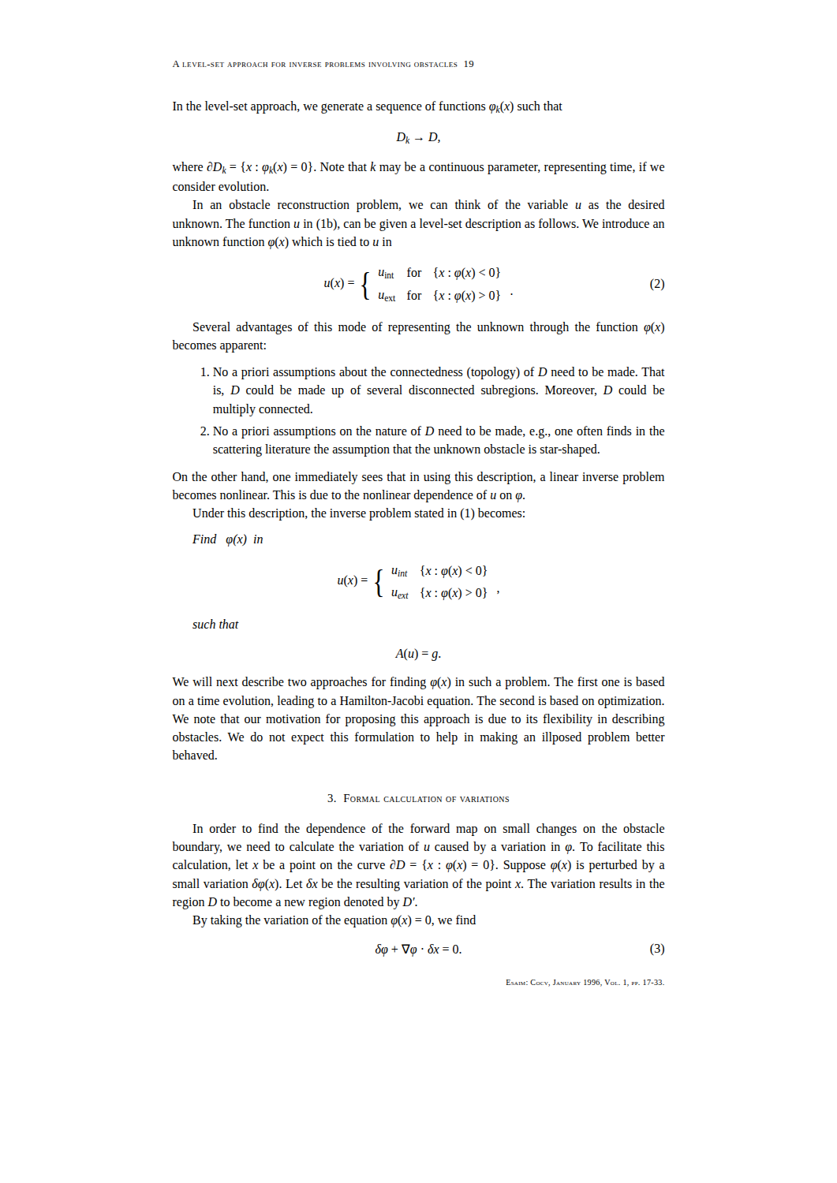A level-set approach for inverse problems involving obstacles 19
In the level-set approach, we generate a sequence of functions φk(x) such that
Dk → D,
where ∂Dk = {x : φk(x) = 0}. Note that k may be a continuous parameter, representing time, if we consider evolution.
In an obstacle reconstruction problem, we can think of the variable u as the desired unknown. The function u in (1b), can be given a level-set description as follows. We introduce an unknown function φ(x) which is tied to u in
u(x) = {
| u int | for | { x : φ ( x ) < 0} |
| u ext | for | { x : φ ( x ) > 0} |
. (2)
Several advantages of this mode of representing the unknown through the function φ(x) becomes apparent:
No a priori assumptions about the connectedness (topology) of D need to be made. That is, D could be made up of several disconnected subregions. Moreover, D could be multiply connected.
No a priori assumptions on the nature of D need to be made, e.g., one often finds in the scattering literature the assumption that the unknown obstacle is star-shaped.
On the other hand, one immediately sees that in using this description, a linear inverse problem becomes nonlinear. This is due to the nonlinear dependence of u on φ.
Under this description, the inverse problem stated in (1) becomes:
Find φ(x) in
u(x) = {
| u int | { x : φ ( x ) < 0} |
| u ext | { x : φ ( x ) > 0} |
,
such that
A(u) = g.
We will next describe two approaches for finding φ(x) in such a problem. The first one is based on a time evolution, leading to a Hamilton-Jacobi equation. The second is based on optimization. We note that our motivation for proposing this approach is due to its flexibility in describing obstacles. We do not expect this formulation to help in making an illposed problem better behaved.
3. Formal calculation of variations
In order to find the dependence of the forward map on small changes on the obstacle boundary, we need to calculate the variation of u caused by a variation in φ. To facilitate this calculation, let x be a point on the curve ∂D = {x : φ(x) = 0}. Suppose φ(x) is perturbed by a small variation δφ(x). Let δx be the resulting variation of the point x. The variation results in the region D to become a new region denoted by D′.
By taking the variation of the equation φ(x) = 0, we find
δφ + ∇φ · δx = 0. (3)
Esaim: Cocv, January 1996, Vol. 1, pp. 17-33.